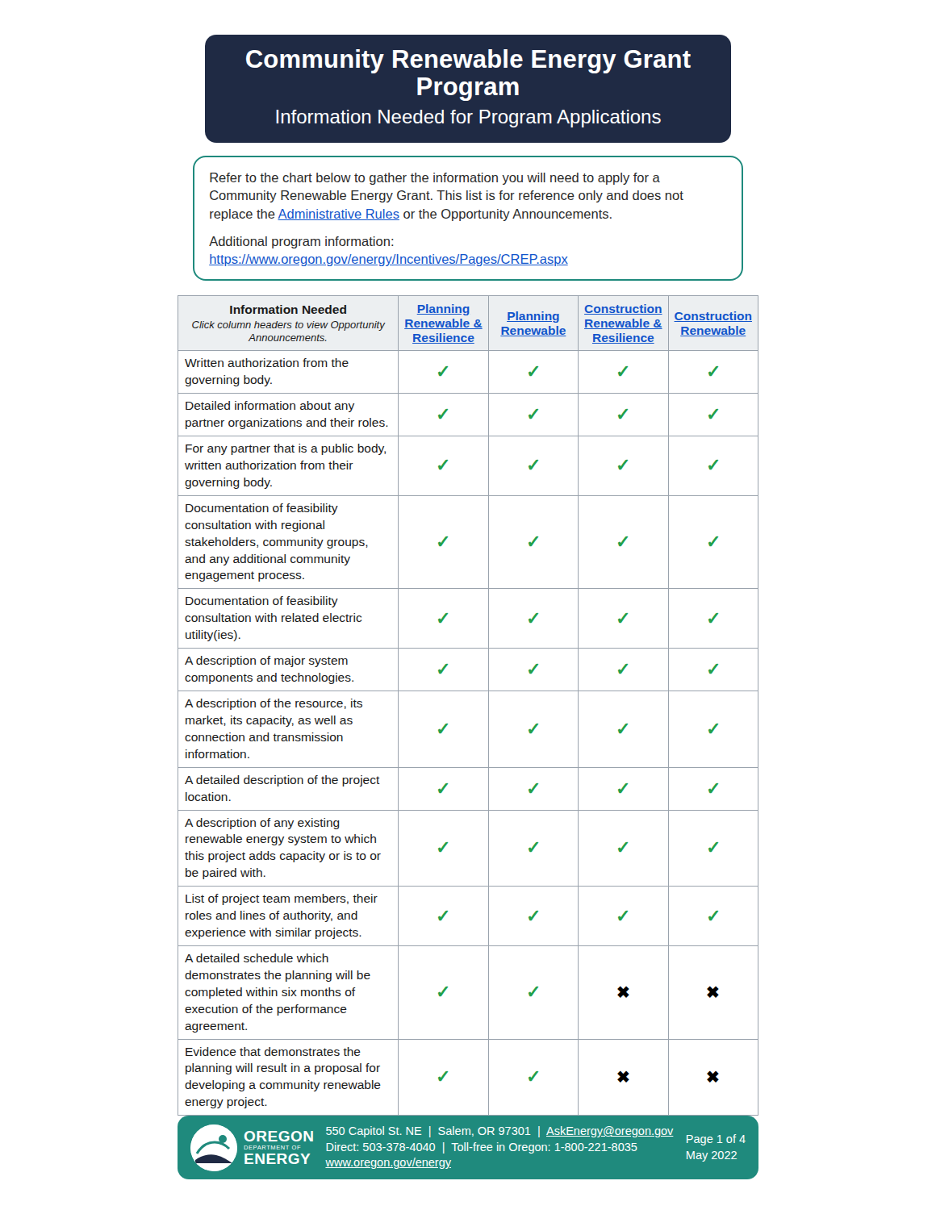Community Renewable Energy Grant Program
Information Needed for Program Applications
Refer to the chart below to gather the information you will need to apply for a Community Renewable Energy Grant. This list is for reference only and does not replace the Administrative Rules or the Opportunity Announcements.
Additional program information: https://www.oregon.gov/energy/Incentives/Pages/CREP.aspx
Information needed for Community Renewable Energy Grant Program applications by opportunity type
| Information Needed Click column headers to view Opportunity Announcements. | Planning Renewable & Resilience | Planning Renewable | Construction Renewable & Resilience | Construction Renewable |
| --- | --- | --- | --- | --- |
| Written authorization from the governing body. | ✓ | ✓ | ✓ | ✓ |
| Detailed information about any partner organizations and their roles. | ✓ | ✓ | ✓ | ✓ |
| For any partner that is a public body, written authorization from their governing body. | ✓ | ✓ | ✓ | ✓ |
| Documentation of feasibility consultation with regional stakeholders, community groups, and any additional community engagement process. | ✓ | ✓ | ✓ | ✓ |
| Documentation of feasibility consultation with related electric utility(ies). | ✓ | ✓ | ✓ | ✓ |
| A description of major system components and technologies. | ✓ | ✓ | ✓ | ✓ |
| A description of the resource, its market, its capacity, as well as connection and transmission information. | ✓ | ✓ | ✓ | ✓ |
| A detailed description of the project location. | ✓ | ✓ | ✓ | ✓ |
| A description of any existing renewable energy system to which this project adds capacity or is to or be paired with. | ✓ | ✓ | ✓ | ✓ |
| List of project team members, their roles and lines of authority, and experience with similar projects. | ✓ | ✓ | ✓ | ✓ |
| A detailed schedule which demonstrates the planning will be completed within six months of execution of the performance agreement. | ✓ | ✓ | ✖ | ✖ |
| Evidence that demonstrates the planning will result in a proposal for developing a community renewable energy project. | ✓ | ✓ | ✖ | ✖ |
OREGON DEPARTMENT OF ENERGY
550 Capitol St. NE | Salem, OR 97301 | AskEnergy@oregon.gov
Direct: 503-378-4040 | Toll-free in Oregon: 1-800-221-8035
www.oregon.gov/energy
Page 1 of 4
May 2022